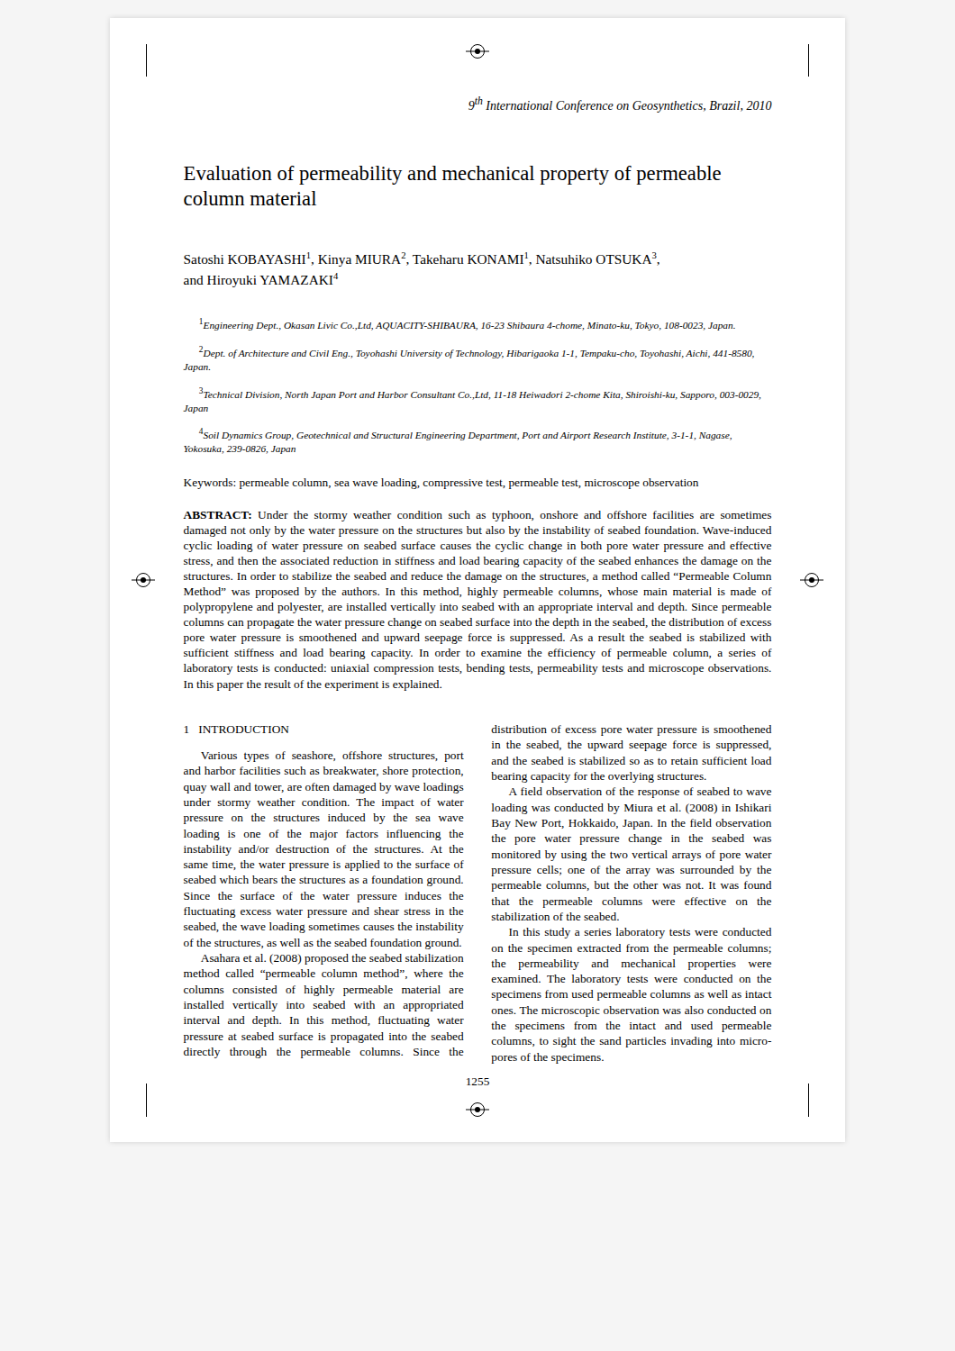9th International Conference on Geosynthetics, Brazil, 2010
Evaluation of permeability and mechanical property of permeable column material
Satoshi KOBAYASHI1, Kinya MIURA2, Takeharu KONAMI1, Natsuhiko OTSUKA3,
and Hiroyuki YAMAZAKI4
1Engineering Dept., Okasan Livic Co.,Ltd, AQUACITY-SHIBAURA, 16-23 Shibaura 4-chome, Minato-ku, Tokyo, 108-0023, Japan.
2Dept. of Architecture and Civil Eng., Toyohashi University of Technology, Hibarigaoka 1-1, Tempaku-cho, Toyohashi, Aichi, 441-8580, Japan.
3Technical Division, North Japan Port and Harbor Consultant Co.,Ltd, 11-18 Heiwadori 2-chome Kita, Shiroishi-ku, Sapporo, 003-0029, Japan
4Soil Dynamics Group, Geotechnical and Structural Engineering Department, Port and Airport Research Institute, 3-1-1, Nagase, Yokosuka, 239-0826, Japan
Keywords: permeable column, sea wave loading, compressive test, permeable test, microscope observation
ABSTRACT: Under the stormy weather condition such as typhoon, onshore and offshore facilities are sometimes damaged not only by the water pressure on the structures but also by the instability of seabed foundation. Wave-induced cyclic loading of water pressure on seabed surface causes the cyclic change in both pore water pressure and effective stress, and then the associated reduction in stiffness and load bearing capacity of the seabed enhances the damage on the structures. In order to stabilize the seabed and reduce the damage on the structures, a method called “Permeable Column Method” was proposed by the authors. In this method, highly permeable columns, whose main material is made of polypropylene and polyester, are installed vertically into seabed with an appropriate interval and depth. Since permeable columns can propagate the water pressure change on seabed surface into the depth in the seabed, the distribution of excess pore water pressure is smoothened and upward seepage force is suppressed. As a result the seabed is stabilized with sufficient stiffness and load bearing capacity. In order to examine the efficiency of permeable column, a series of laboratory tests is conducted: uniaxial compression tests, bending tests, permeability tests and microscope observations. In this paper the result of the experiment is explained.
1 INTRODUCTION
Various types of seashore, offshore structures, port and harbor facilities such as breakwater, shore protection, quay wall and tower, are often damaged by wave loadings under stormy weather condition. The impact of water pressure on the structures induced by the sea wave loading is one of the major factors influencing the instability and/or destruction of the structures. At the same time, the water pressure is applied to the surface of seabed which bears the structures as a foundation ground. Since the surface of the water pressure induces the fluctuating excess water pressure and shear stress in the seabed, the wave loading sometimes causes the instability of the structures, as well as the seabed foundation ground.
Asahara et al. (2008) proposed the seabed stabilization method called “permeable column method”, where the columns consisted of highly permeable material are installed vertically into seabed with an appropriated interval and depth. In this method, fluctuating water pressure at seabed surface is propagated into the seabed directly through the permeable columns. Since the distribution of excess pore water pressure is smoothened in the seabed, the upward seepage force is suppressed, and the seabed is stabilized so as to retain sufficient load bearing capacity for the overlying structures.
A field observation of the response of seabed to wave loading was conducted by Miura et al. (2008) in Ishikari Bay New Port, Hokkaido, Japan. In the field observation the pore water pressure change in the seabed was monitored by using the two vertical arrays of pore water pressure cells; one of the array was surrounded by the permeable columns, but the other was not. It was found that the permeable columns were effective on the stabilization of the seabed.
In this study a series laboratory tests were conducted on the specimen extracted from the permeable columns; the permeability and mechanical properties were examined. The laboratory tests were conducted on the specimens from used permeable columns as well as intact ones. The microscopic observation was also conducted on the specimens from the intact and used permeable columns, to sight the sand particles invading into micro-pores of the specimens.
1255